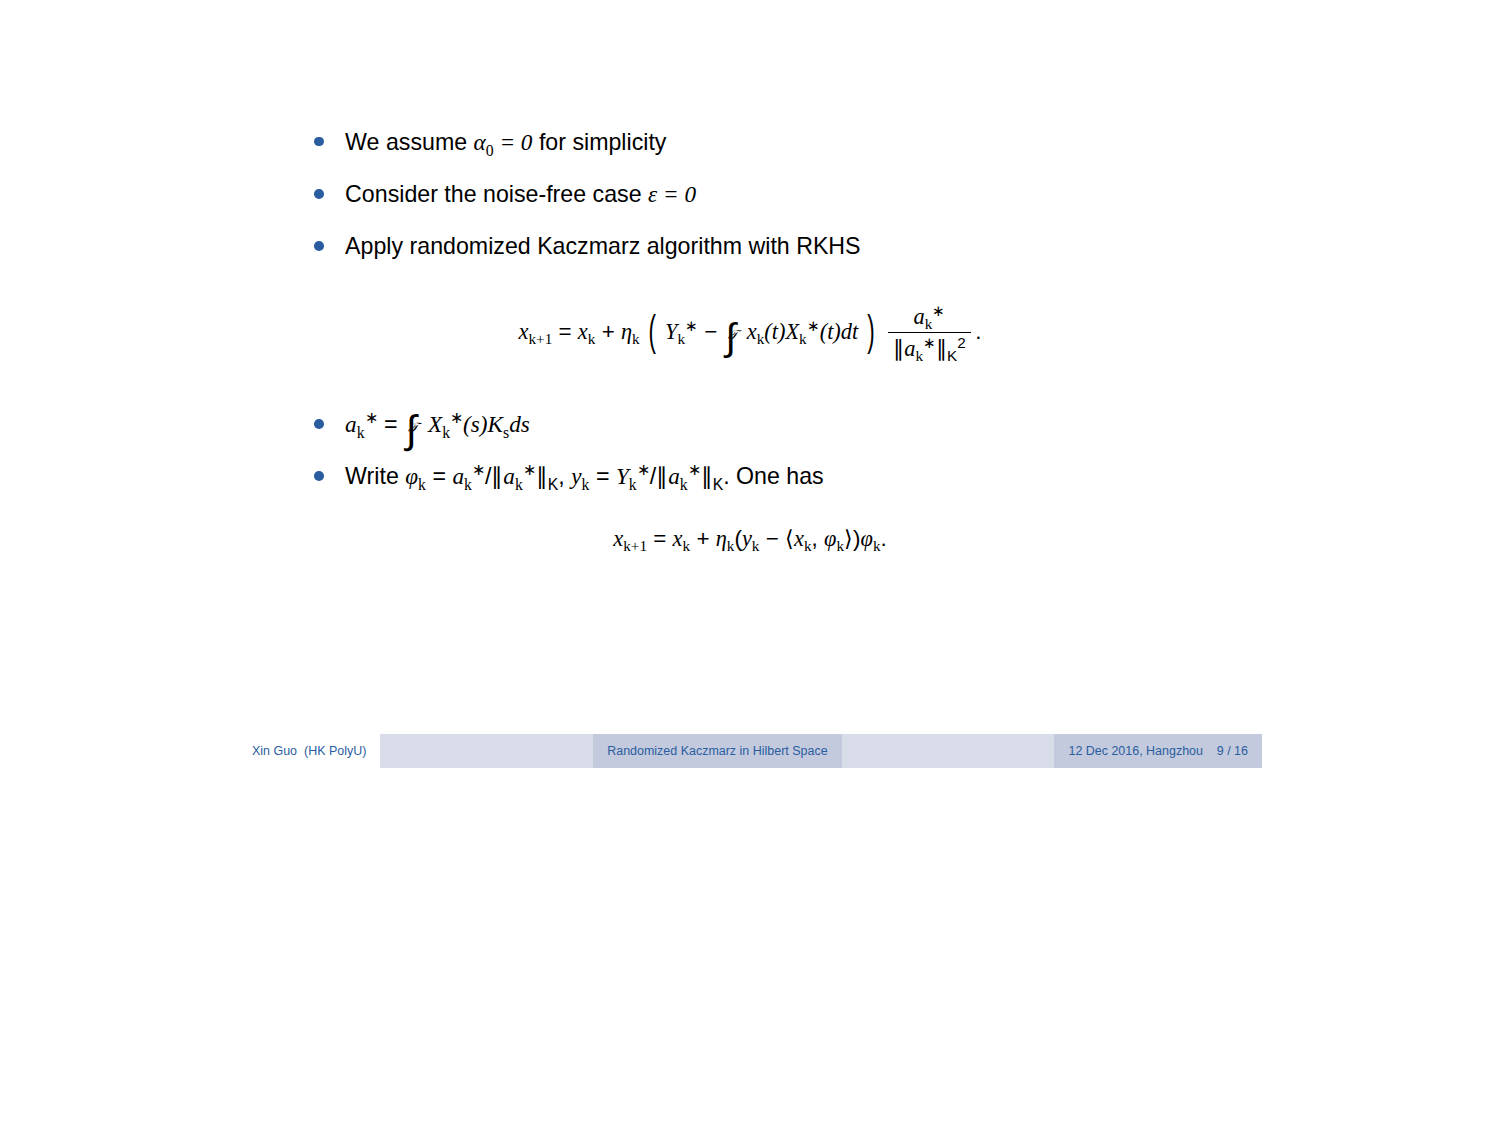We assume α0 = 0 for simplicity
Consider the noise-free case ε = 0
Apply randomized Kaczmarz algorithm with RKHS
xk+1 = xk + ηk ( Yk∗ − ∫𝒯 xk(t)Xk∗(t)dt ) ak∗ ∥ak∗∥K2 .
ak∗ = ∫𝒯 Xk∗(s)Ksds
Write φk = ak∗/∥ak∗∥K, yk = Yk∗/∥ak∗∥K. One has
xk+1 = xk + ηk(yk − ⟨xk, φk⟩) φk.
Xin Guo (HK PolyU)
Randomized Kaczmarz in Hilbert Space
12 Dec 2016, Hangzhou 9 / 16